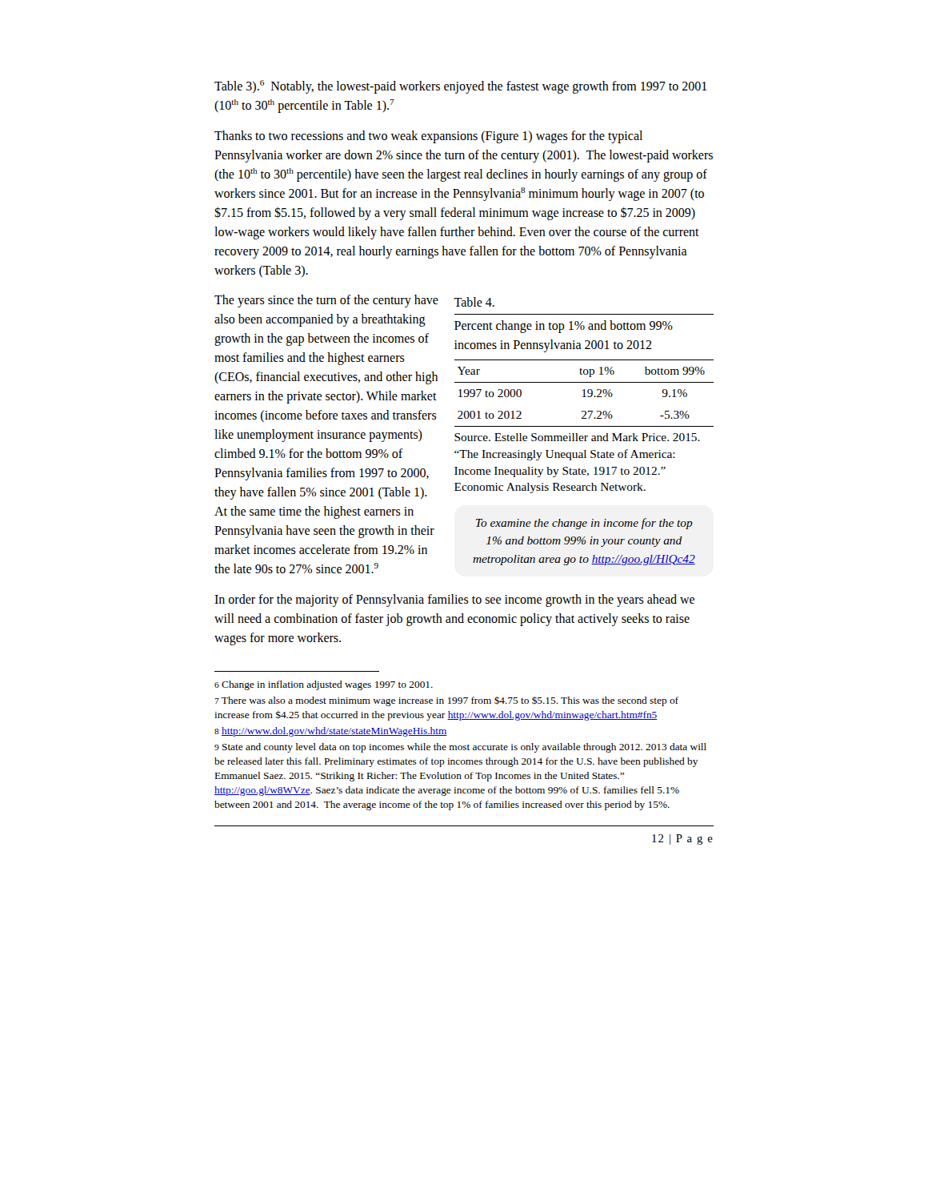Table 3).6 Notably, the lowest-paid workers enjoyed the fastest wage growth from 1997 to 2001 (10th to 30th percentile in Table 1).7
Thanks to two recessions and two weak expansions (Figure 1) wages for the typical Pennsylvania worker are down 2% since the turn of the century (2001). The lowest-paid workers (the 10th to 30th percentile) have seen the largest real declines in hourly earnings of any group of workers since 2001. But for an increase in the Pennsylvania8 minimum hourly wage in 2007 (to $7.15 from $5.15, followed by a very small federal minimum wage increase to $7.25 in 2009) low-wage workers would likely have fallen further behind. Even over the course of the current recovery 2009 to 2014, real hourly earnings have fallen for the bottom 70% of Pennsylvania workers (Table 3).
Table 4.
Percent change in top 1% and bottom 99% incomes in Pennsylvania 2001 to 2012
| Year | top 1% | bottom 99% |
| --- | --- | --- |
| 1997 to 2000 | 19.2% | 9.1% |
| 2001 to 2012 | 27.2% | -5.3% |
Source. Estelle Sommeiller and Mark Price. 2015. “The Increasingly Unequal State of America: Income Inequality by State, 1917 to 2012.” Economic Analysis Research Network.
To examine the change in income for the top 1% and bottom 99% in your county and metropolitan area go to http://goo.gl/HlQc42
The years since the turn of the century have also been accompanied by a breathtaking growth in the gap between the incomes of most families and the highest earners (CEOs, financial executives, and other high earners in the private sector). While market incomes (income before taxes and transfers like unemployment insurance payments) climbed 9.1% for the bottom 99% of Pennsylvania families from 1997 to 2000, they have fallen 5% since 2001 (Table 1). At the same time the highest earners in Pennsylvania have seen the growth in their market incomes accelerate from 19.2% in the late 90s to 27% since 2001.9
In order for the majority of Pennsylvania families to see income growth in the years ahead we will need a combination of faster job growth and economic policy that actively seeks to raise wages for more workers.
6 Change in inflation adjusted wages 1997 to 2001.
7 There was also a modest minimum wage increase in 1997 from $4.75 to $5.15. This was the second step of increase from $4.25 that occurred in the previous year http://www.dol.gov/whd/minwage/chart.htm#fn5
8 http://www.dol.gov/whd/state/stateMinWageHis.htm
9 State and county level data on top incomes while the most accurate is only available through 2012. 2013 data will be released later this fall. Preliminary estimates of top incomes through 2014 for the U.S. have been published by Emmanuel Saez. 2015. “Striking It Richer: The Evolution of Top Incomes in the United States.” http://goo.gl/w8WVze. Saez’s data indicate the average income of the bottom 99% of U.S. families fell 5.1% between 2001 and 2014. The average income of the top 1% of families increased over this period by 15%.
12 | P a g e